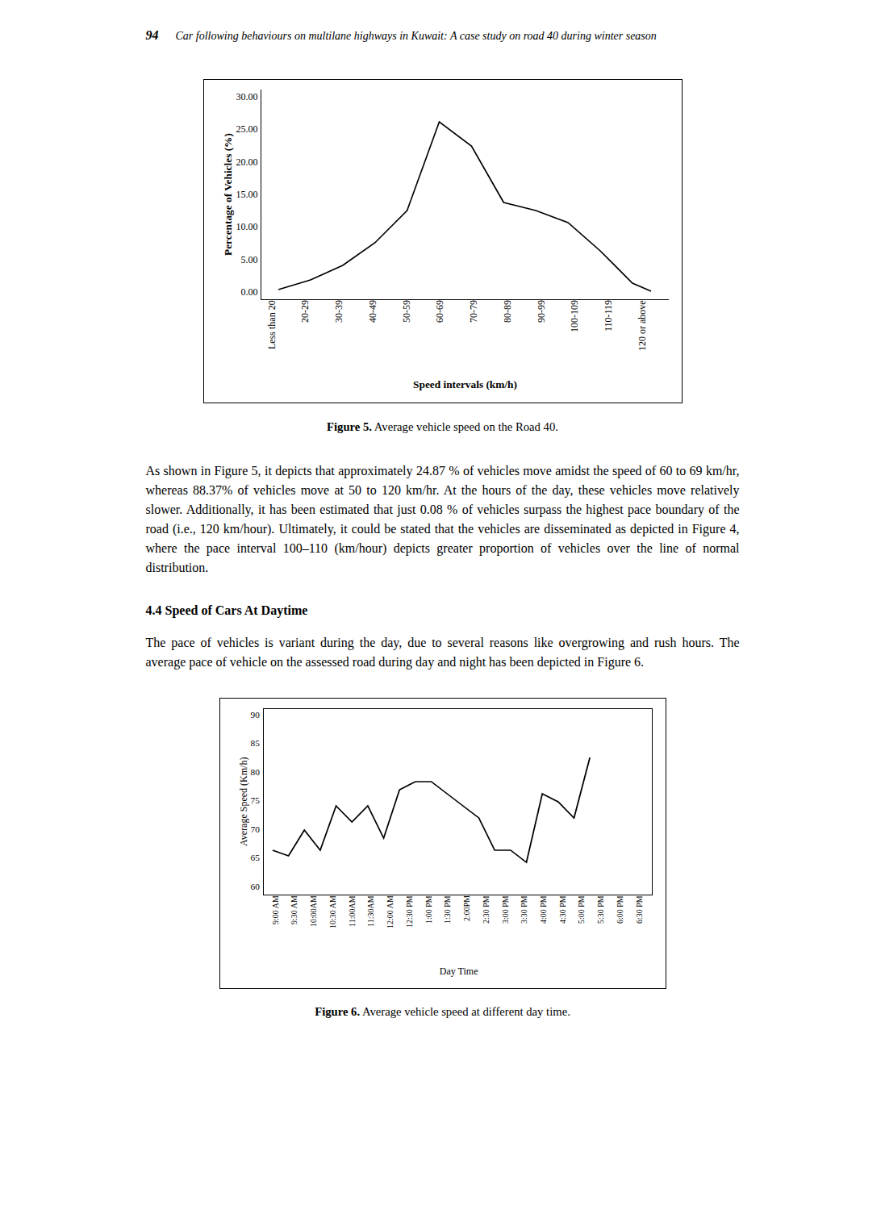94 Car following behaviours on multilane highways in Kuwait: A case study on road 40 during winter season
Percentage of Vehicles (%)
30.00 25.00 20.00 15.00 10.00 5.00 0.00
Less than 20 20-29 30-39 40-49 50-59 60-69 70-79 80-89 90-99 100-109 110-119 120 or above
Speed intervals (km/h)
Figure 5. Average vehicle speed on the Road 40.
As shown in Figure 5, it depicts that approximately 24.87 % of vehicles move amidst the speed of 60 to 69 km/hr, whereas 88.37% of vehicles move at 50 to 120 km/hr. At the hours of the day, these vehicles move relatively slower. Additionally, it has been estimated that just 0.08 % of vehicles surpass the highest pace boundary of the road (i.e., 120 km/hour). Ultimately, it could be stated that the vehicles are disseminated as depicted in Figure 4, where the pace interval 100–110 (km/hour) depicts greater proportion of vehicles over the line of normal distribution.
4.4 Speed of Cars At Daytime
The pace of vehicles is variant during the day, due to several reasons like overgrowing and rush hours. The average pace of vehicle on the assessed road during day and night has been depicted in Figure 6.
Average Speed (Km/h)
90 85 80 75 70 65 60
9:00 AM 9:30 AM 10:00AM 10:30 AM 11:00AM 11:30AM 12:00 AM 12:30 PM 1:00 PM 1:30 PM 2:00PM 2:30 PM 3:00 PM 3:30 PM 4:00 PM 4:30 PM 5:00 PM 5:30 PM 6:00 PM 6:30 PM
Day Time
Figure 6. Average vehicle speed at different day time.